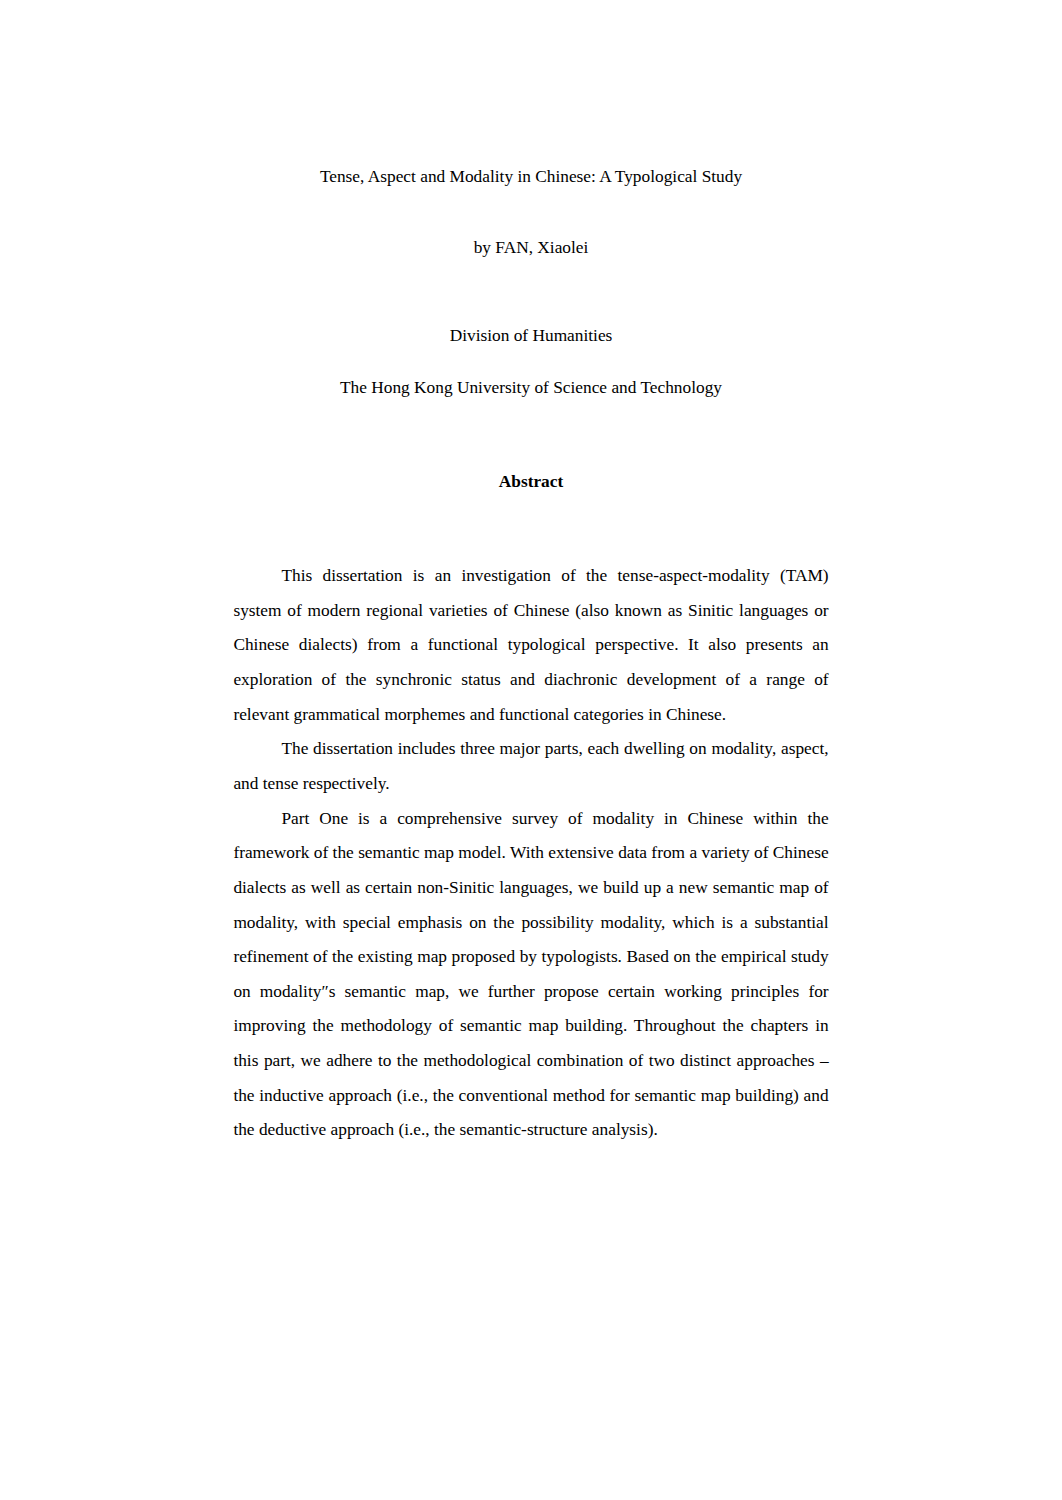Tense, Aspect and Modality in Chinese: A Typological Study
by FAN, Xiaolei
Division of Humanities
The Hong Kong University of Science and Technology
Abstract
This dissertation is an investigation of the tense-aspect-modality (TAM) system of modern regional varieties of Chinese (also known as Sinitic languages or Chinese dialects) from a functional typological perspective. It also presents an exploration of the synchronic status and diachronic development of a range of relevant grammatical morphemes and functional categories in Chinese.
The dissertation includes three major parts, each dwelling on modality, aspect, and tense respectively.
Part One is a comprehensive survey of modality in Chinese within the framework of the semantic map model. With extensive data from a variety of Chinese dialects as well as certain non-Sinitic languages, we build up a new semantic map of modality, with special emphasis on the possibility modality, which is a substantial refinement of the existing map proposed by typologists. Based on the empirical study on modality″s semantic map, we further propose certain working principles for improving the methodology of semantic map building. Throughout the chapters in this part, we adhere to the methodological combination of two distinct approaches – the inductive approach (i.e., the conventional method for semantic map building) and the deductive approach (i.e., the semantic-structure analysis).